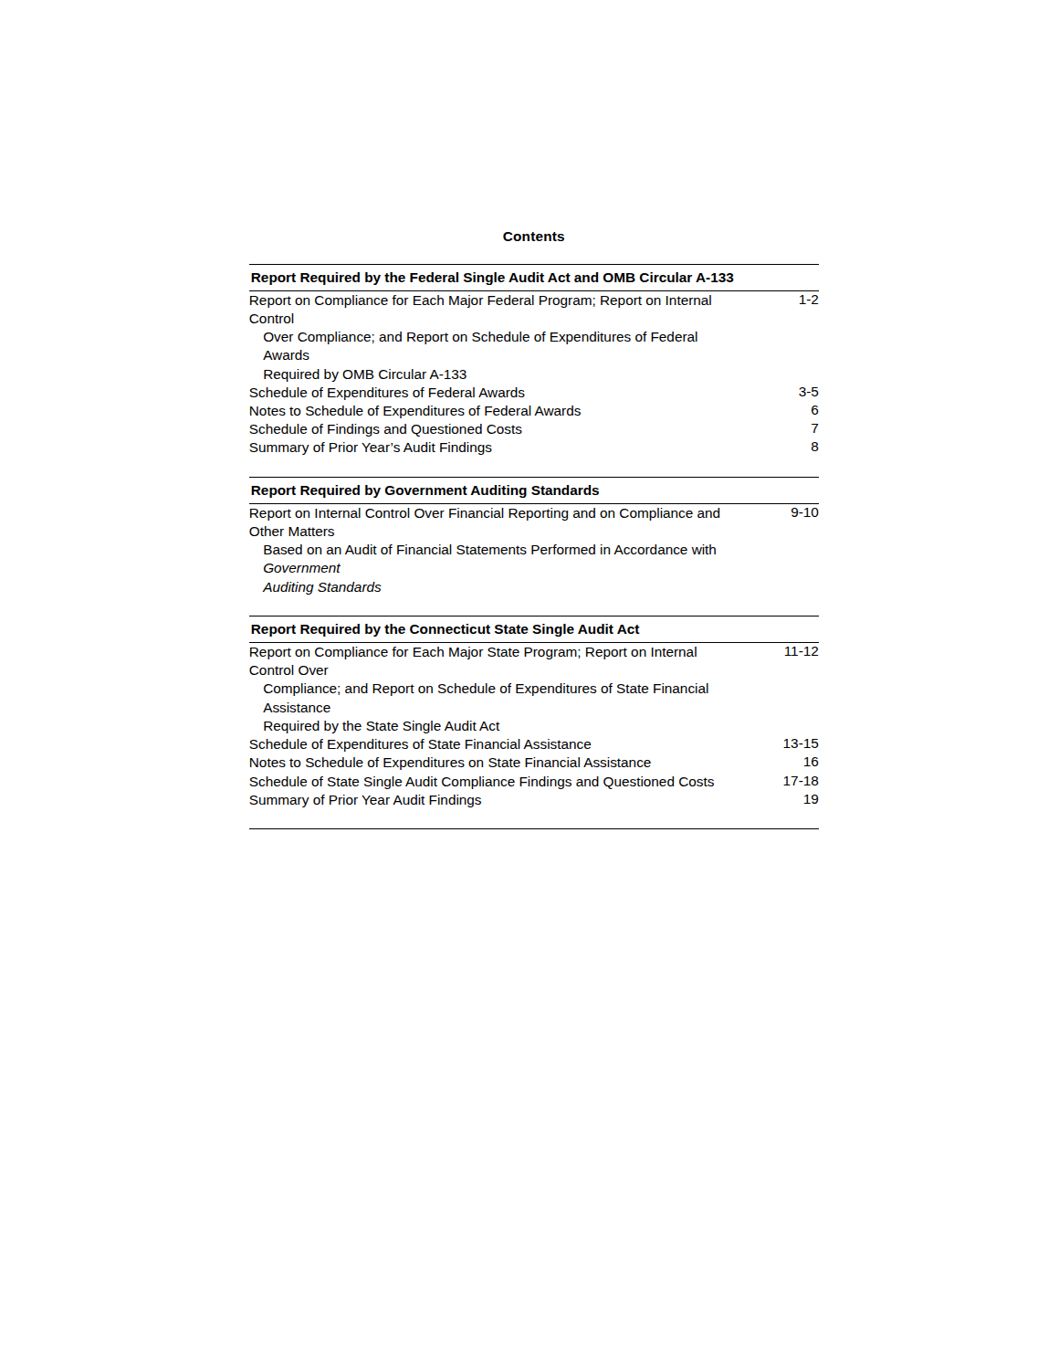Contents
Report Required by the Federal Single Audit Act and OMB Circular A-133
| Report on Compliance for Each Major Federal Program; Report on Internal Control Over Compliance; and Report on Schedule of Expenditures of Federal Awards Required by OMB Circular A-133 | 1-2 |
| Schedule of Expenditures of Federal Awards | 3-5 |
| Notes to Schedule of Expenditures of Federal Awards | 6 |
| Schedule of Findings and Questioned Costs | 7 |
| Summary of Prior Year’s Audit Findings | 8 |
Report Required by Government Auditing Standards
| Report on Internal Control Over Financial Reporting and on Compliance and Other Matters Based on an Audit of Financial Statements Performed in Accordance with Government Auditing Standards | 9-10 |
Report Required by the Connecticut State Single Audit Act
| Report on Compliance for Each Major State Program; Report on Internal Control Over Compliance; and Report on Schedule of Expenditures of State Financial Assistance Required by the State Single Audit Act | 11-12 |
| Schedule of Expenditures of State Financial Assistance | 13-15 |
| Notes to Schedule of Expenditures on State Financial Assistance | 16 |
| Schedule of State Single Audit Compliance Findings and Questioned Costs | 17-18 |
| Summary of Prior Year Audit Findings | 19 |